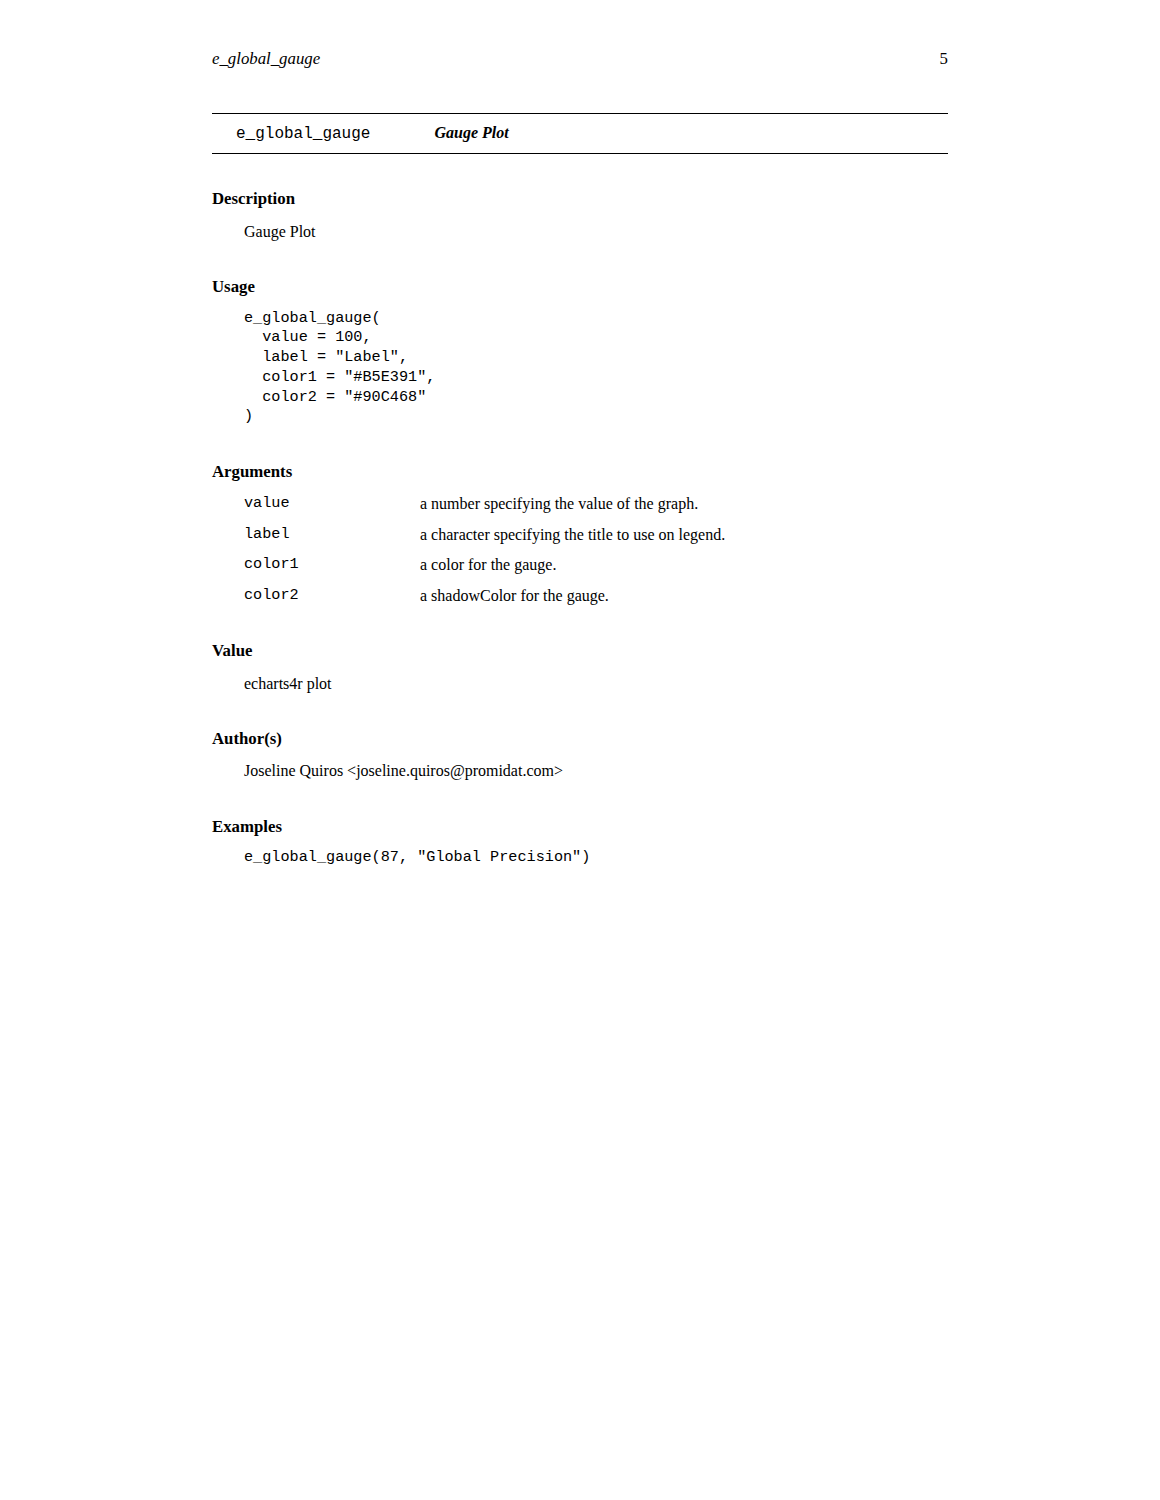e_global_gauge 5
e_global_gauge Gauge Plot
Description
Gauge Plot
Usage
e_global_gauge(
  value = 100,
  label = "Label",
  color1 = "#B5E391",
  color2 = "#90C468"
)
Arguments
value
a number specifying the value of the graph.
label
a character specifying the title to use on legend.
color1
a color for the gauge.
color2
a shadowColor for the gauge.
Value
echarts4r plot
Author(s)
Joseline Quiros <joseline.quiros@promidat.com>
Examples
e_global_gauge(87, "Global Precision")